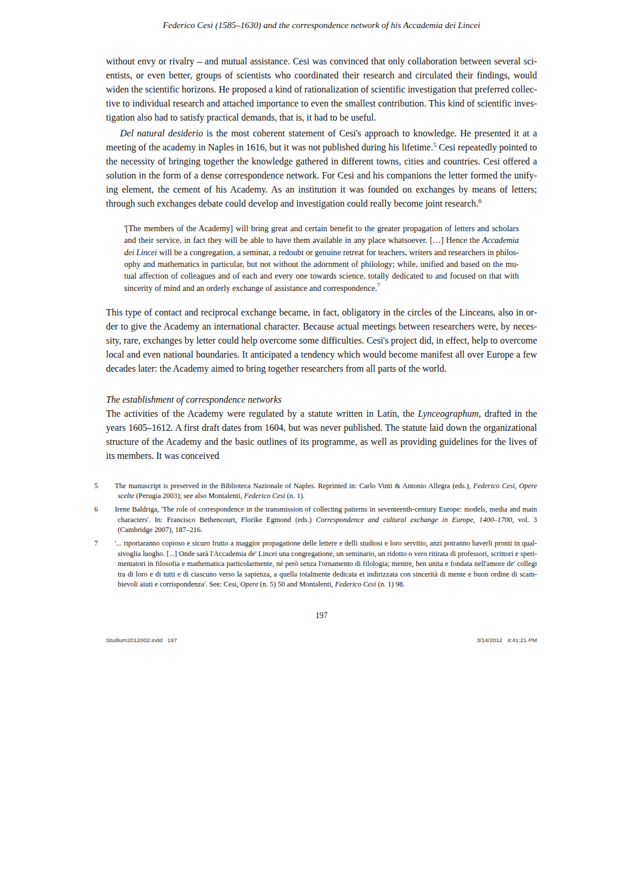Federico Cesi (1585–1630) and the correspondence network of his Accademia dei Lincei
without envy or rivalry – and mutual assistance. Cesi was convinced that only collaboration between several scientists, or even better, groups of scientists who coordinated their research and circulated their findings, would widen the scientific horizons. He proposed a kind of rationalization of scientific investigation that preferred collective to individual research and attached importance to even the smallest contribution. This kind of scientific investigation also had to satisfy practical demands, that is, it had to be useful.
Del natural desiderio is the most coherent statement of Cesi's approach to knowledge. He presented it at a meeting of the academy in Naples in 1616, but it was not published during his lifetime.5 Cesi repeatedly pointed to the necessity of bringing together the knowledge gathered in different towns, cities and countries. Cesi offered a solution in the form of a dense correspondence network. For Cesi and his companions the letter formed the unifying element, the cement of his Academy. As an institution it was founded on exchanges by means of letters; through such exchanges debate could develop and investigation could really become joint research.6
'[The members of the Academy] will bring great and certain benefit to the greater propagation of letters and scholars and their service, in fact they will be able to have them available in any place whatsoever. […] Hence the Accademia dei Lincei will be a congregation, a seminar, a redoubt or genuine retreat for teachers, writers and researchers in philosophy and mathematics in particular, but not without the adornment of philology; while, unified and based on the mutual affection of colleagues and of each and every one towards science, totally dedicated to and focused on that with sincerity of mind and an orderly exchange of assistance and correspondence.7
This type of contact and reciprocal exchange became, in fact, obligatory in the circles of the Linceans, also in order to give the Academy an international character. Because actual meetings between researchers were, by necessity, rare, exchanges by letter could help overcome some difficulties. Cesi's project did, in effect, help to overcome local and even national boundaries. It anticipated a tendency which would become manifest all over Europe a few decades later: the Academy aimed to bring together researchers from all parts of the world.
The establishment of correspondence networks
The activities of the Academy were regulated by a statute written in Latin, the Lynceographum, drafted in the years 1605–1612. A first draft dates from 1604, but was never published. The statute laid down the organizational structure of the Academy and the basic outlines of its programme, as well as providing guidelines for the lives of its members. It was conceived
5 The manuscript is preserved in the Biblioteca Nazionale of Naples. Reprinted in: Carlo Vinti & Antonio Allegra (eds.), Federico Cesi, Opere scelte (Perugia 2003); see also Montalenti, Federico Cesi (n. 1).
6 Irene Baldriga, 'The role of correspondence in the transmission of collecting patterns in seventeenth-century Europe: models, media and main characters'. In: Francisco Bethencourt, Florike Egmond (eds.) Correspondence and cultural exchange in Europe, 1400–1700, vol. 3 (Cambridge 2007), 187–216.
7'... riportaranno copioso e sicuro frutto a maggior propagatione delle lettere e delli studiosi e loro servitio, anzi potranno haverli pronti in qualsivoglia luogho. [...] Onde sarà l'Accademia de' Lincei una congregatione, un seminario, un ridotto o vero ritirata di professori, scrittori e sperimentatori in filosofia e mathematica particolarmente, né però senza l'ornamento di filologia; mentre, ben unita e fondata nell'amore de' collegi tra di loro e di tutti e di ciascuno verso la sapienza, a quella totalmente dedicata et indirizzata con sincerità di mente e buon ordine di scambievoli aiuti e corrispondenza'. See: Cesi, Opere (n. 5) 50 and Montalenti, Federico Cesi (n. 1) 98.
197
Studium2012002.indd 197 3/14/2012 4:41:21 PM